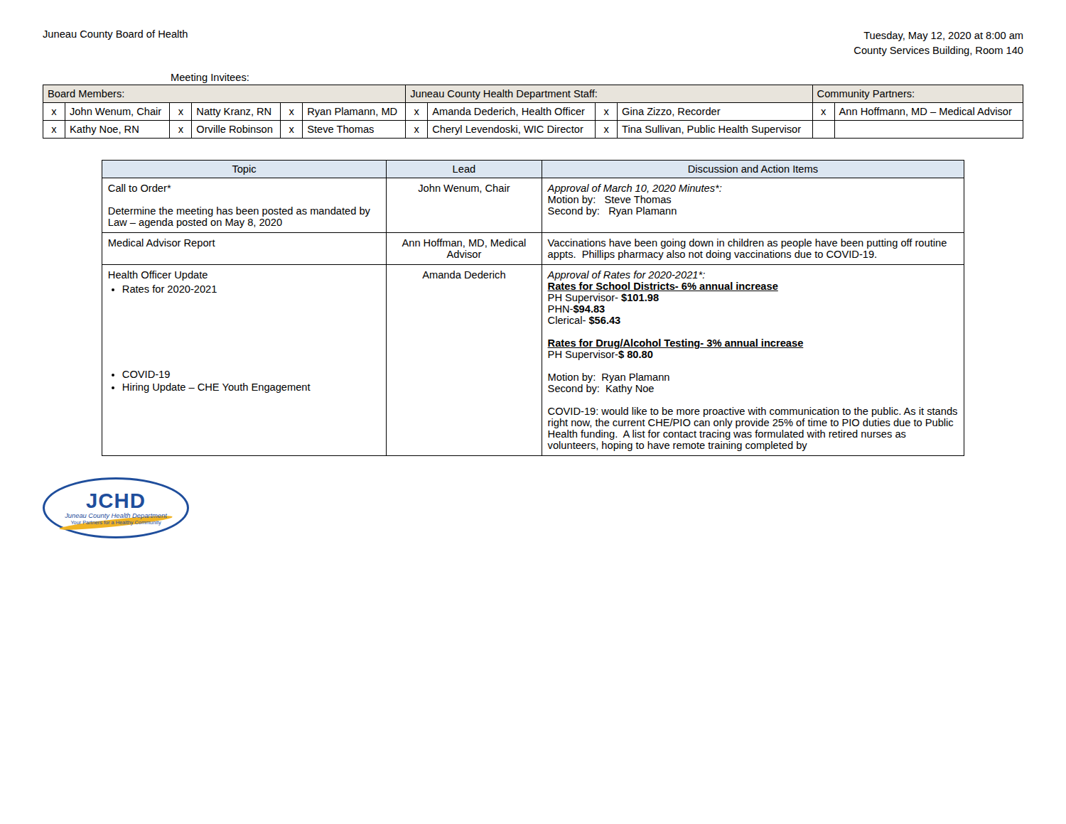Juneau County Board of Health
Tuesday, May 12, 2020 at 8:00 am
County Services Building, Room 140
Meeting Invitees:
| Board Members: | Juneau County Health Department Staff: | Community Partners: |
| --- | --- | --- |
| x | John Wenum, Chair | x | Natty Kranz, RN | x | Ryan Plamann, MD | x | Amanda Dederich, Health Officer | x | Gina Zizzo, Recorder | x | Ann Hoffmann, MD – Medical Advisor |
| x | Kathy Noe, RN | x | Orville Robinson | x | Steve Thomas | x | Cheryl Levendoski, WIC Director | x | Tina Sullivan, Public Health Supervisor | | |
| Topic | Lead | Discussion and Action Items |
| --- | --- | --- |
| Call to Order* Determine the meeting has been posted as mandated by Law – agenda posted on May 8, 2020 | John Wenum, Chair | Approval of March 10, 2020 Minutes*: Motion by: Steve Thomas Second by: Ryan Plamann |
| Medical Advisor Report | Ann Hoffman, MD, Medical Advisor | Vaccinations have been going down in children as people have been putting off routine appts. Phillips pharmacy also not doing vaccinations due to COVID-19. |
| Health Officer Update Rates for 2020-2021 COVID-19 Hiring Update – CHE Youth Engagement | Amanda Dederich | Approval of Rates for 2020-2021*: Rates for School Districts- 6% annual increase PH Supervisor- $101.98 PHN- $94.83 Clerical- $56.43 Rates for Drug/Alcohol Testing- 3% annual increase PH Supervisor- $ 80.80 Motion by: Ryan Plamann Second by: Kathy Noe COVID-19: would like to be more proactive with communication to the public. As it stands right now, the current CHE/PIO can only provide 25% of time to PIO duties due to Public Health funding. A list for contact tracing was formulated with retired nurses as volunteers, hoping to have remote training completed by |
JCHD
Juneau County Health Department
Your Partners for a Healthy Community